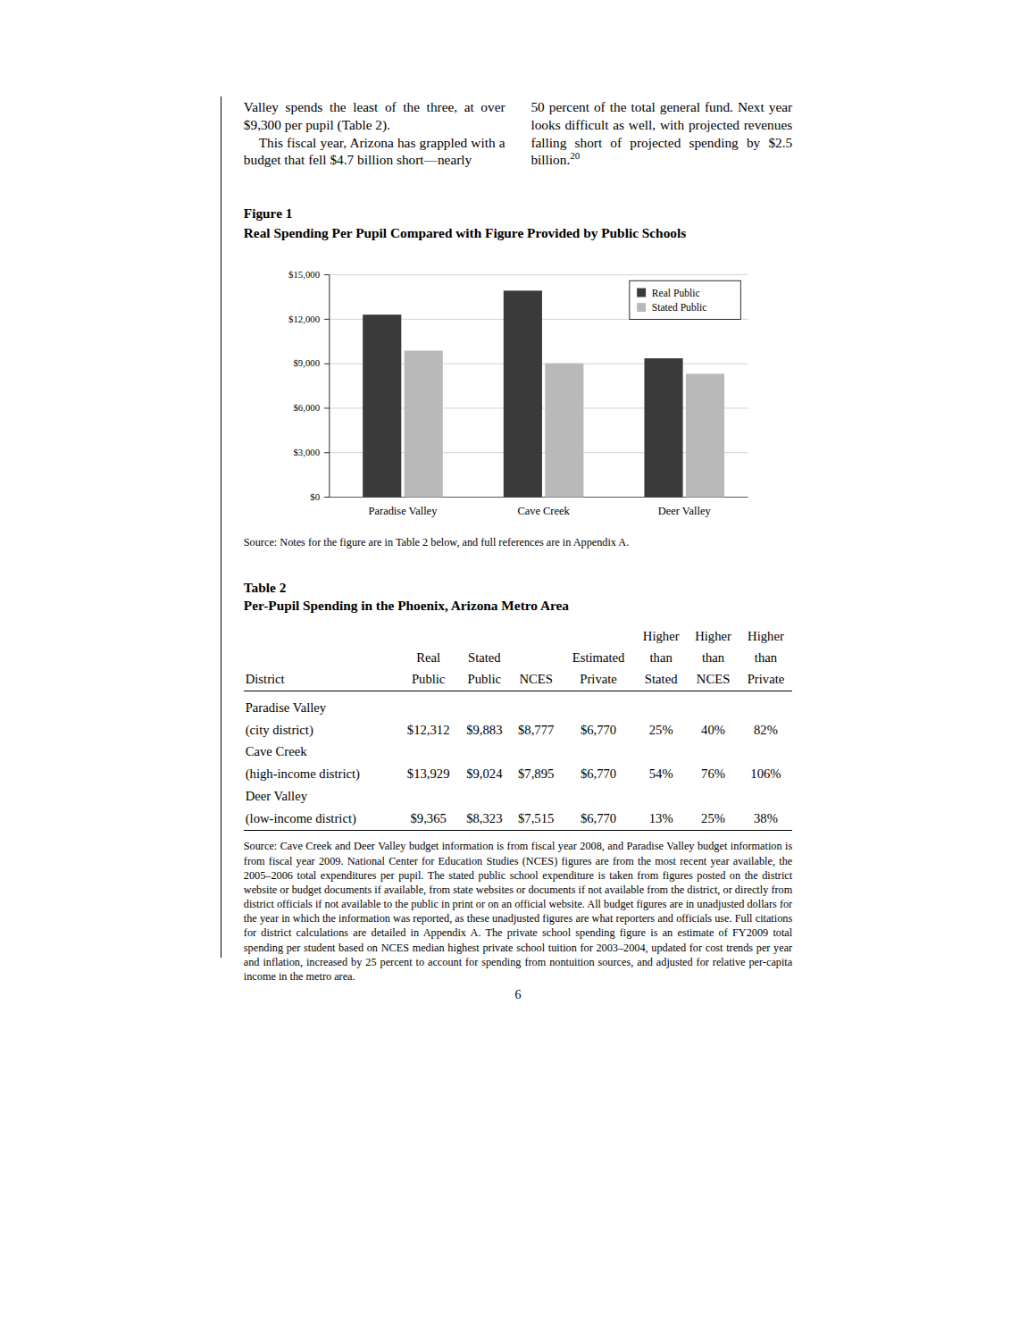Valley spends the least of the three, at over $9,300 per pupil (Table 2).
This fiscal year, Arizona has grappled with a budget that fell $4.7 billion short—nearly
50 percent of the total general fund. Next year looks difficult as well, with projected revenues falling short of projected spending by $2.5 billion.20
Figure 1
Real Spending Per Pupil Compared with Figure Provided by Public Schools
$0 $3,000 $6,000 $9,000 $12,000 $15,000 Paradise Valley Cave Creek Deer Valley Real Public Stated Public
Source: Notes for the figure are in Table 2 below, and full references are in Appendix A.
Table 2
Per-Pupil Spending in the Phoenix, Arizona Metro Area
| | | | | | Higher | Higher | Higher |
| --- | --- | --- | --- | --- | --- | --- | --- |
| | Real | Stated | | Estimated | than | than | than |
| District | Public | Public | NCES | Private | Stated | NCES | Private |
| Paradise Valley | | | | | | | |
| (city district) | $12,312 | $9,883 | $8,777 | $6,770 | 25% | 40% | 82% |
| Cave Creek | | | | | | | |
| (high-income district) | $13,929 | $9,024 | $7,895 | $6,770 | 54% | 76% | 106% |
| Deer Valley | | | | | | | |
| (low-income district) | $9,365 | $8,323 | $7,515 | $6,770 | 13% | 25% | 38% |
Source: Cave Creek and Deer Valley budget information is from fiscal year 2008, and Paradise Valley budget information is from fiscal year 2009. National Center for Education Studies (NCES) figures are from the most recent year available, the 2005–2006 total expenditures per pupil. The stated public school expenditure is taken from figures posted on the district website or budget documents if available, from state websites or documents if not available from the district, or directly from district officials if not available to the public in print or on an official website. All budget figures are in unadjusted dollars for the year in which the information was reported, as these unadjusted figures are what reporters and officials use. Full citations for district calculations are detailed in Appendix A. The private school spending figure is an estimate of FY2009 total spending per student based on NCES median highest private school tuition for 2003–2004, updated for cost trends per year and inflation, increased by 25 percent to account for spending from nontuition sources, and adjusted for relative per-capita income in the metro area.
6